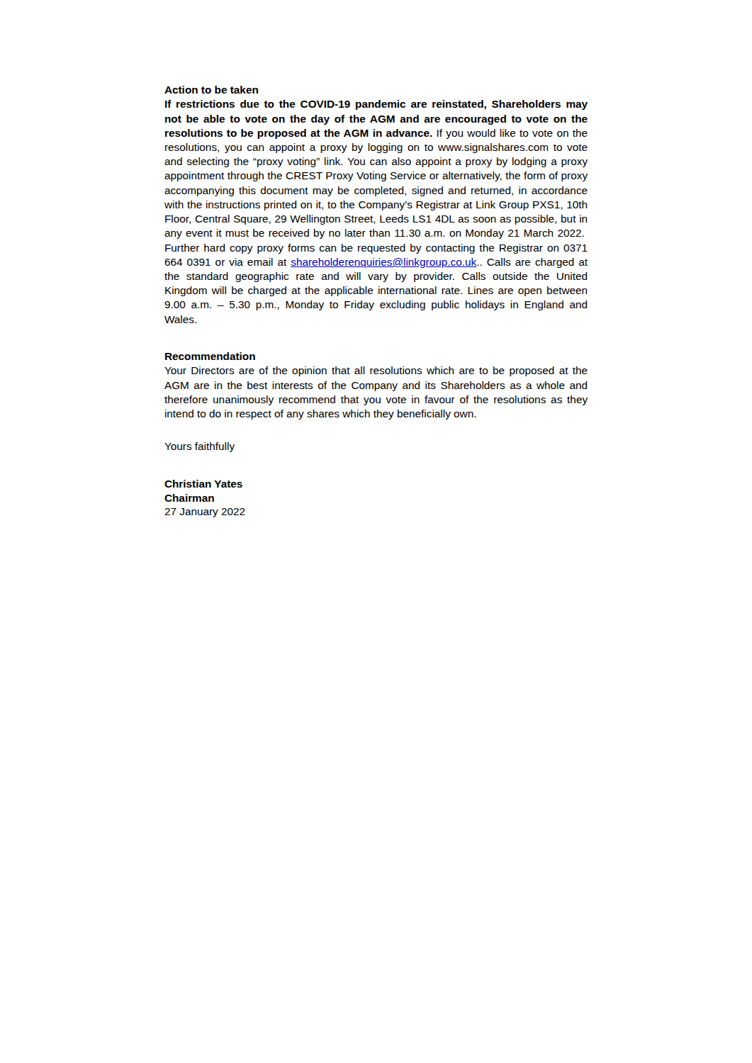Action to be taken
If restrictions due to the COVID-19 pandemic are reinstated, Shareholders may not be able to vote on the day of the AGM and are encouraged to vote on the resolutions to be proposed at the AGM in advance. If you would like to vote on the resolutions, you can appoint a proxy by logging on to www.signalshares.com to vote and selecting the “proxy voting” link. You can also appoint a proxy by lodging a proxy appointment through the CREST Proxy Voting Service or alternatively, the form of proxy accompanying this document may be completed, signed and returned, in accordance with the instructions printed on it, to the Company’s Registrar at Link Group PXS1, 10th Floor, Central Square, 29 Wellington Street, Leeds LS1 4DL as soon as possible, but in any event it must be received by no later than 11.30 a.m. on Monday 21 March 2022. Further hard copy proxy forms can be requested by contacting the Registrar on 0371 664 0391 or via email at shareholderenquiries@linkgroup.co.uk.. Calls are charged at the standard geographic rate and will vary by provider. Calls outside the United Kingdom will be charged at the applicable international rate. Lines are open between 9.00 a.m. – 5.30 p.m., Monday to Friday excluding public holidays in England and Wales.
Recommendation
Your Directors are of the opinion that all resolutions which are to be proposed at the AGM are in the best interests of the Company and its Shareholders as a whole and therefore unanimously recommend that you vote in favour of the resolutions as they intend to do in respect of any shares which they beneficially own.
Yours faithfully
Christian Yates
Chairman
27 January 2022